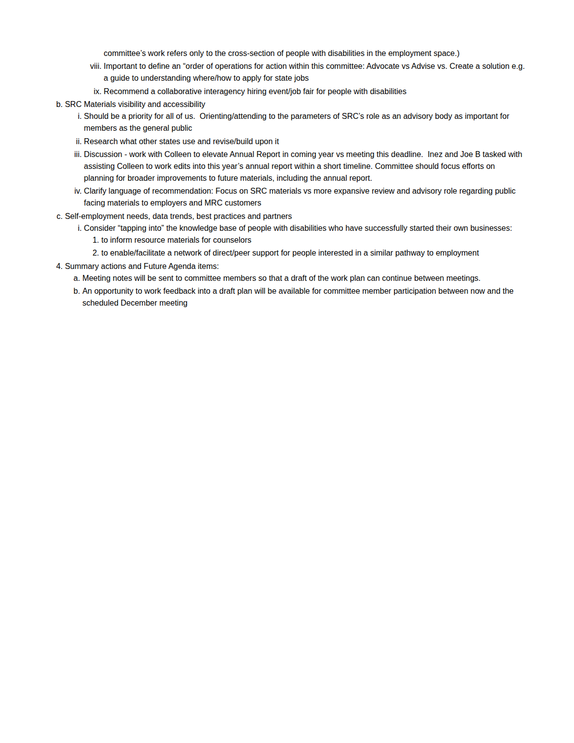committee’s work refers only to the cross-section of people with disabilities in the employment space.)
Important to define an “order of operations for action within this committee: Advocate vs Advise vs. Create a solution e.g. a guide to understanding where/how to apply for state jobs
Recommend a collaborative interagency hiring event/job fair for people with disabilities
SRC Materials visibility and accessibility
Should be a priority for all of us. Orienting/attending to the parameters of SRC’s role as an advisory body as important for members as the general public
Research what other states use and revise/build upon it
Discussion - work with Colleen to elevate Annual Report in coming year vs meeting this deadline. Inez and Joe B tasked with assisting Colleen to work edits into this year’s annual report within a short timeline. Committee should focus efforts on planning for broader improvements to future materials, including the annual report.
Clarify language of recommendation: Focus on SRC materials vs more expansive review and advisory role regarding public facing materials to employers and MRC customers
Self-employment needs, data trends, best practices and partners
Consider “tapping into” the knowledge base of people with disabilities who have successfully started their own businesses:
to inform resource materials for counselors
to enable/facilitate a network of direct/peer support for people interested in a similar pathway to employment
Summary actions and Future Agenda items:
Meeting notes will be sent to committee members so that a draft of the work plan can continue between meetings.
An opportunity to work feedback into a draft plan will be available for committee member participation between now and the scheduled December meeting